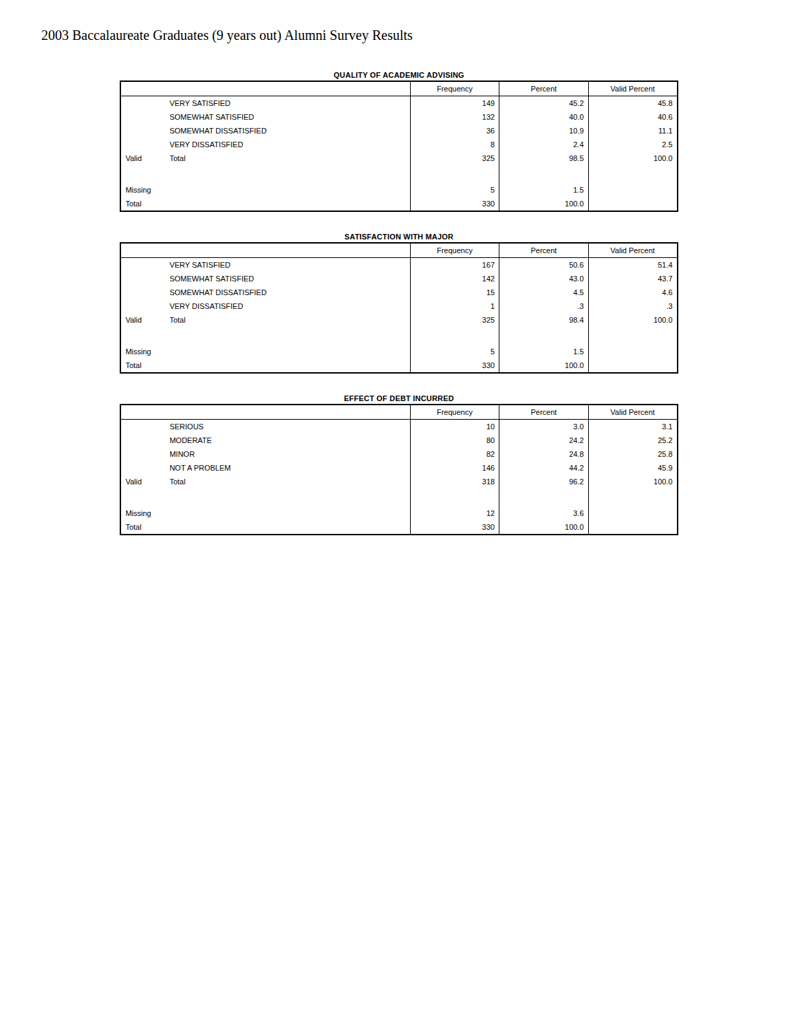2003 Baccalaureate Graduates (9 years out) Alumni Survey Results
QUALITY OF ACADEMIC ADVISING
| | Frequency | Percent | Valid Percent |
| --- | --- | --- | --- |
| | VERY SATISFIED | 149 | 45.2 | 45.8 |
| | SOMEWHAT SATISFIED | 132 | 40.0 | 40.6 |
| | SOMEWHAT DISSATISFIED | 36 | 10.9 | 11.1 |
| | VERY DISSATISFIED | 8 | 2.4 | 2.5 |
| Valid | Total | 325 | 98.5 | 100.0 |
| Missing | 5 | 1.5 | |
| Total | 330 | 100.0 | |
SATISFACTION WITH MAJOR
| | Frequency | Percent | Valid Percent |
| --- | --- | --- | --- |
| | VERY SATISFIED | 167 | 50.6 | 51.4 |
| | SOMEWHAT SATISFIED | 142 | 43.0 | 43.7 |
| | SOMEWHAT DISSATISFIED | 15 | 4.5 | 4.6 |
| | VERY DISSATISFIED | 1 | .3 | .3 |
| Valid | Total | 325 | 98.4 | 100.0 |
| Missing | 5 | 1.5 | |
| Total | 330 | 100.0 | |
EFFECT OF DEBT INCURRED
| | Frequency | Percent | Valid Percent |
| --- | --- | --- | --- |
| | SERIOUS | 10 | 3.0 | 3.1 |
| | MODERATE | 80 | 24.2 | 25.2 |
| | MINOR | 82 | 24.8 | 25.8 |
| | NOT A PROBLEM | 146 | 44.2 | 45.9 |
| Valid | Total | 318 | 96.2 | 100.0 |
| Missing | 12 | 3.6 | |
| Total | 330 | 100.0 | |